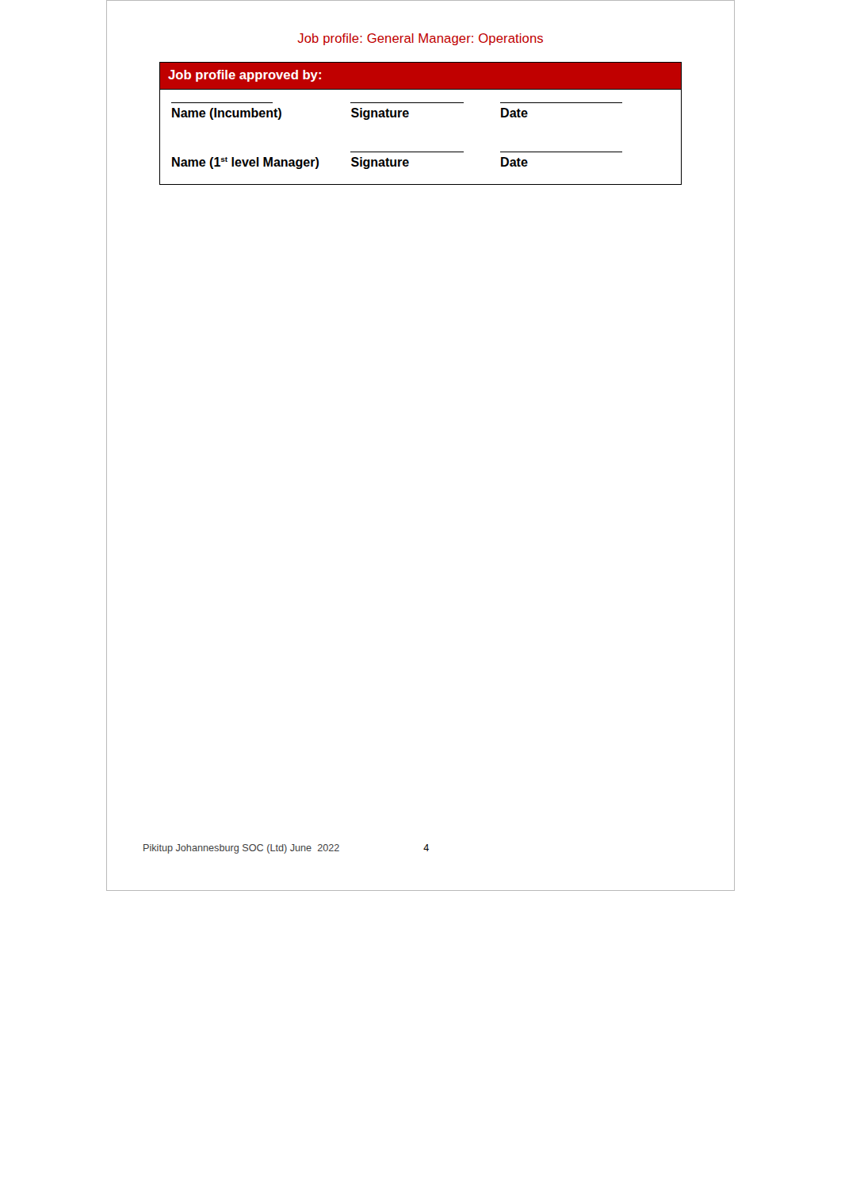Job profile: General Manager: Operations
| Job profile approved by: |
| Name (Incumbent) Signature Date Name (1 st level Manager) Signature Date |
Pikitup Johannesburg SOC (Ltd) June 2022 4